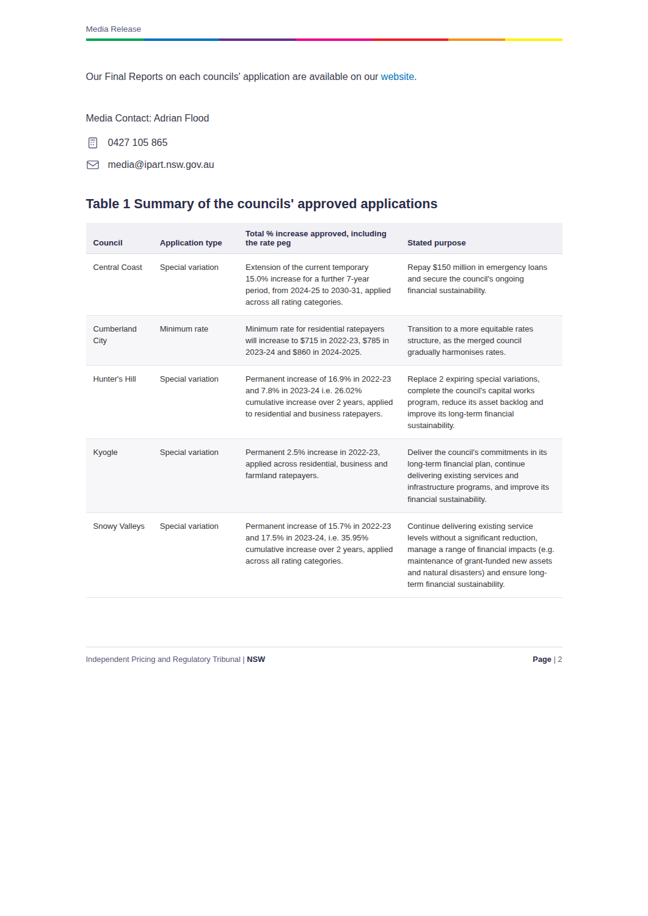Media Release
Our Final Reports on each councils' application are available on our website.
Media Contact: Adrian Flood
0427 105 865
media@ipart.nsw.gov.au
Table 1 Summary of the councils' approved applications
| Council | Application type | Total % increase approved, including the rate peg | Stated purpose |
| --- | --- | --- | --- |
| Central Coast | Special variation | Extension of the current temporary 15.0% increase for a further 7-year period, from 2024-25 to 2030-31, applied across all rating categories. | Repay $150 million in emergency loans and secure the council's ongoing financial sustainability. |
| Cumberland City | Minimum rate | Minimum rate for residential ratepayers will increase to $715 in 2022-23, $785 in 2023-24 and $860 in 2024-2025. | Transition to a more equitable rates structure, as the merged council gradually harmonises rates. |
| Hunter's Hill | Special variation | Permanent increase of 16.9% in 2022-23 and 7.8% in 2023-24 i.e. 26.02% cumulative increase over 2 years, applied to residential and business ratepayers. | Replace 2 expiring special variations, complete the council's capital works program, reduce its asset backlog and improve its long-term financial sustainability. |
| Kyogle | Special variation | Permanent 2.5% increase in 2022-23, applied across residential, business and farmland ratepayers. | Deliver the council's commitments in its long-term financial plan, continue delivering existing services and infrastructure programs, and improve its financial sustainability. |
| Snowy Valleys | Special variation | Permanent increase of 15.7% in 2022-23 and 17.5% in 2023-24, i.e. 35.95% cumulative increase over 2 years, applied across all rating categories. | Continue delivering existing service levels without a significant reduction, manage a range of financial impacts (e.g. maintenance of grant-funded new assets and natural disasters) and ensure long-term financial sustainability. |
Independent Pricing and Regulatory Tribunal | NSW Page | 2